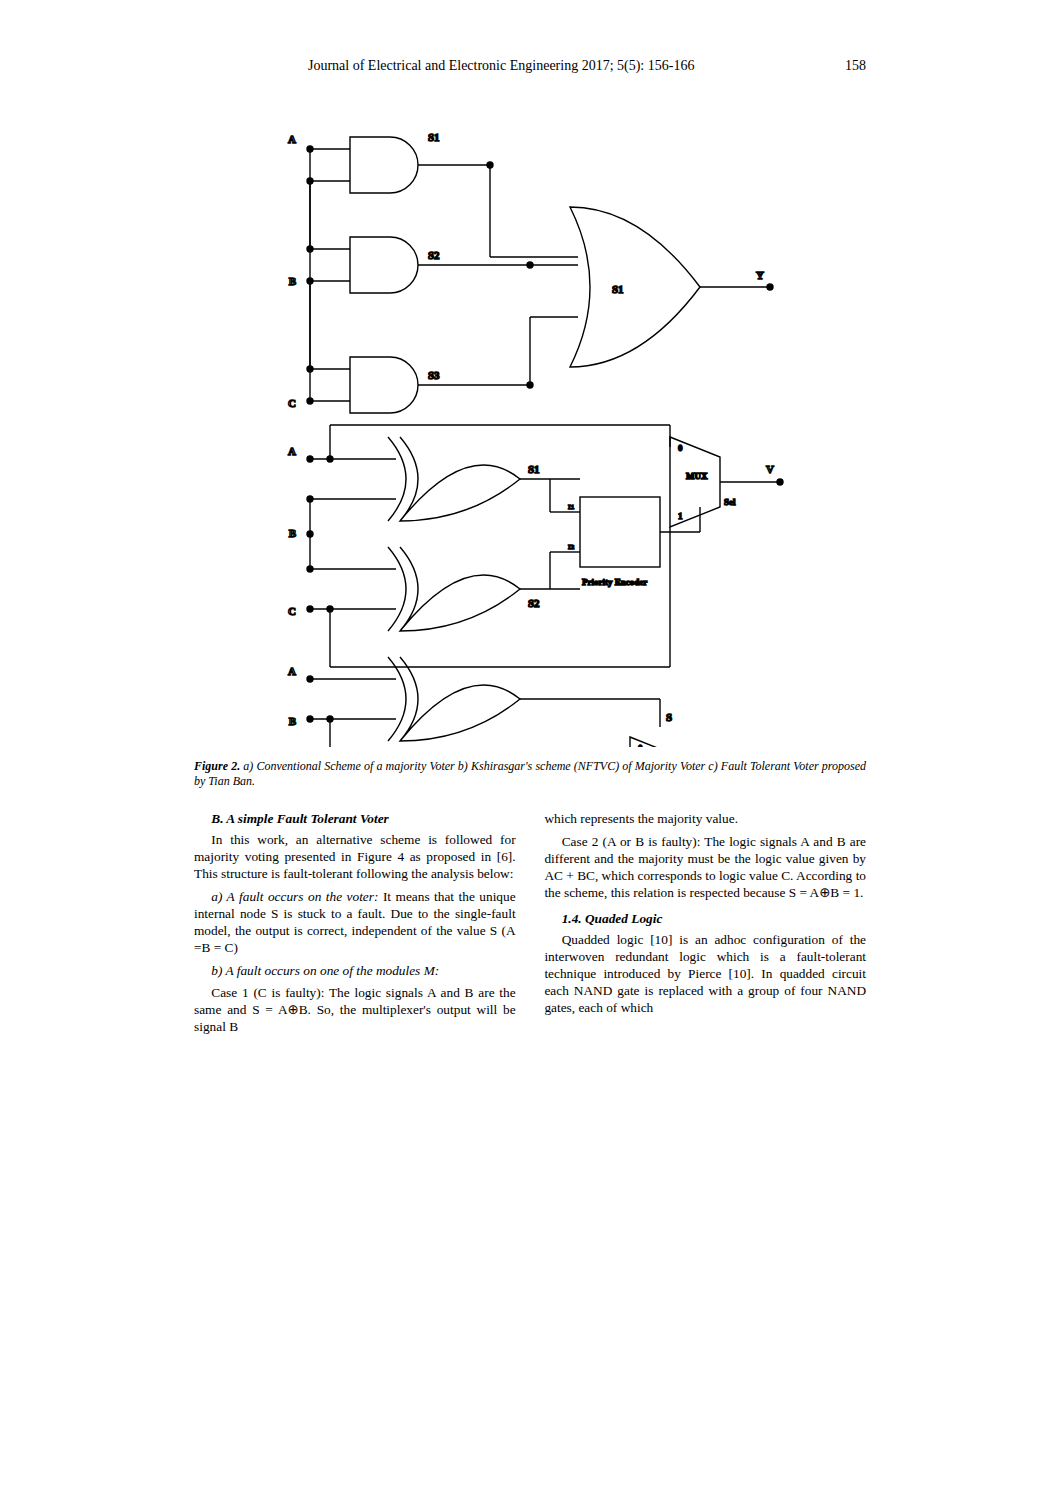Journal of Electrical and Electronic Engineering 2017; 5(5): 156-166
158
A B C S1 S2 S3 S1 Y A B C S1 S2 I1 I2 Priority Encoder 0 1 MUX Sel V A B C S 0 1 MUX V
Figure 2. a) Conventional Scheme of a majority Voter b) Kshirasgar's scheme (NFTVC) of Majority Voter c) Fault Tolerant Voter proposed by Tian Ban.
B. A simple Fault Tolerant Voter
In this work, an alternative scheme is followed for majority voting presented in Figure 4 as proposed in [6]. This structure is fault-tolerant following the analysis below:
a) A fault occurs on the voter: It means that the unique internal node S is stuck to a fault. Due to the single-fault model, the output is correct, independent of the value S (A =B = C)
b) A fault occurs on one of the modules M:
Case 1 (C is faulty): The logic signals A and B are the same and S = A⊕B. So, the multiplexer's output will be signal B
which represents the majority value.
Case 2 (A or B is faulty): The logic signals A and B are different and the majority must be the logic value given by AC + BC, which corresponds to logic value C. According to the scheme, this relation is respected because S = A⊕B = 1.
1.4. Quaded Logic
Quadded logic [10] is an adhoc configuration of the interwoven redundant logic which is a fault-tolerant technique introduced by Pierce [10]. In quadded circuit each NAND gate is replaced with a group of four NAND gates, each of which